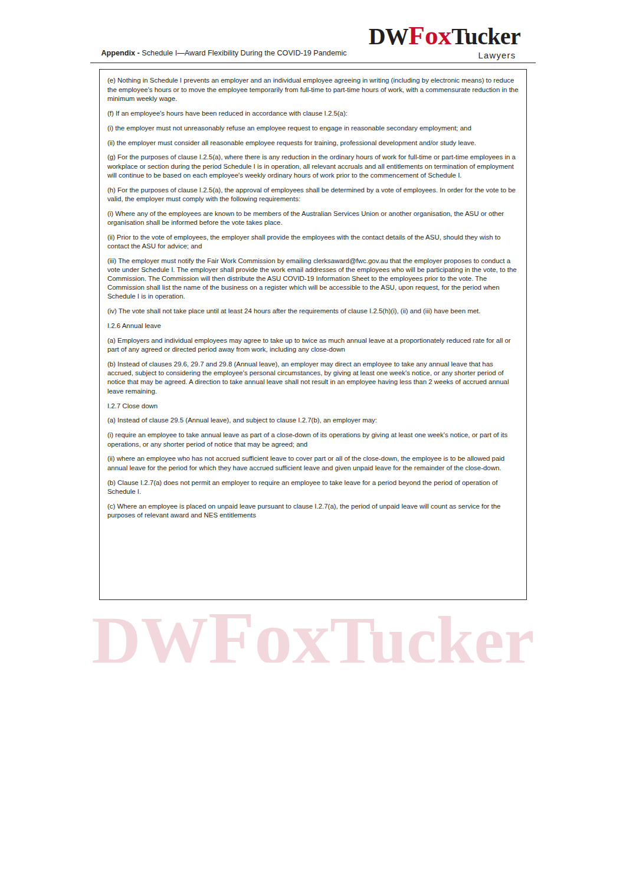DW Fox Tucker
Lawyers
Appendix - Schedule I—Award Flexibility During the COVID-19 Pandemic
(e) Nothing in Schedule I prevents an employer and an individual employee agreeing in writing (including by electronic means) to reduce the employee's hours or to move the employee temporarily from full-time to part-time hours of work, with a commensurate reduction in the minimum weekly wage.
(f) If an employee's hours have been reduced in accordance with clause I.2.5(a):
(i) the employer must not unreasonably refuse an employee request to engage in reasonable secondary employment; and
(ii) the employer must consider all reasonable employee requests for training, professional development and/or study leave.
(g) For the purposes of clause I.2.5(a), where there is any reduction in the ordinary hours of work for full-time or part-time employees in a workplace or section during the period Schedule I is in operation, all relevant accruals and all entitlements on termination of employment will continue to be based on each employee's weekly ordinary hours of work prior to the commencement of Schedule I.
(h) For the purposes of clause I.2.5(a), the approval of employees shall be determined by a vote of employees. In order for the vote to be valid, the employer must comply with the following requirements:
(i) Where any of the employees are known to be members of the Australian Services Union or another organisation, the ASU or other organisation shall be informed before the vote takes place.
(ii) Prior to the vote of employees, the employer shall provide the employees with the contact details of the ASU, should they wish to contact the ASU for advice; and
(iii) The employer must notify the Fair Work Commission by emailing clerksaward@fwc.gov.au that the employer proposes to conduct a vote under Schedule I. The employer shall provide the work email addresses of the employees who will be participating in the vote, to the Commission. The Commission will then distribute the ASU COVID-19 Information Sheet to the employees prior to the vote. The Commission shall list the name of the business on a register which will be accessible to the ASU, upon request, for the period when Schedule I is in operation.
(iv) The vote shall not take place until at least 24 hours after the requirements of clause I.2.5(h)(i), (ii) and (iii) have been met.
I.2.6 Annual leave
(a) Employers and individual employees may agree to take up to twice as much annual leave at a proportionately reduced rate for all or part of any agreed or directed period away from work, including any close-down
(b) Instead of clauses 29.6, 29.7 and 29.8 (Annual leave), an employer may direct an employee to take any annual leave that has accrued, subject to considering the employee's personal circumstances, by giving at least one week's notice, or any shorter period of notice that may be agreed. A direction to take annual leave shall not result in an employee having less than 2 weeks of accrued annual leave remaining.
I.2.7 Close down
(a) Instead of clause 29.5 (Annual leave), and subject to clause I.2.7(b), an employer may:
(i) require an employee to take annual leave as part of a close-down of its operations by giving at least one week's notice, or part of its operations, or any shorter period of notice that may be agreed; and
(ii) where an employee who has not accrued sufficient leave to cover part or all of the close-down, the employee is to be allowed paid annual leave for the period for which they have accrued sufficient leave and given unpaid leave for the remainder of the close-down.
(b) Clause I.2.7(a) does not permit an employer to require an employee to take leave for a period beyond the period of operation of Schedule I.
(c) Where an employee is placed on unpaid leave pursuant to clause I.2.7(a), the period of unpaid leave will count as service for the purposes of relevant award and NES entitlements
DW Fox Tucker